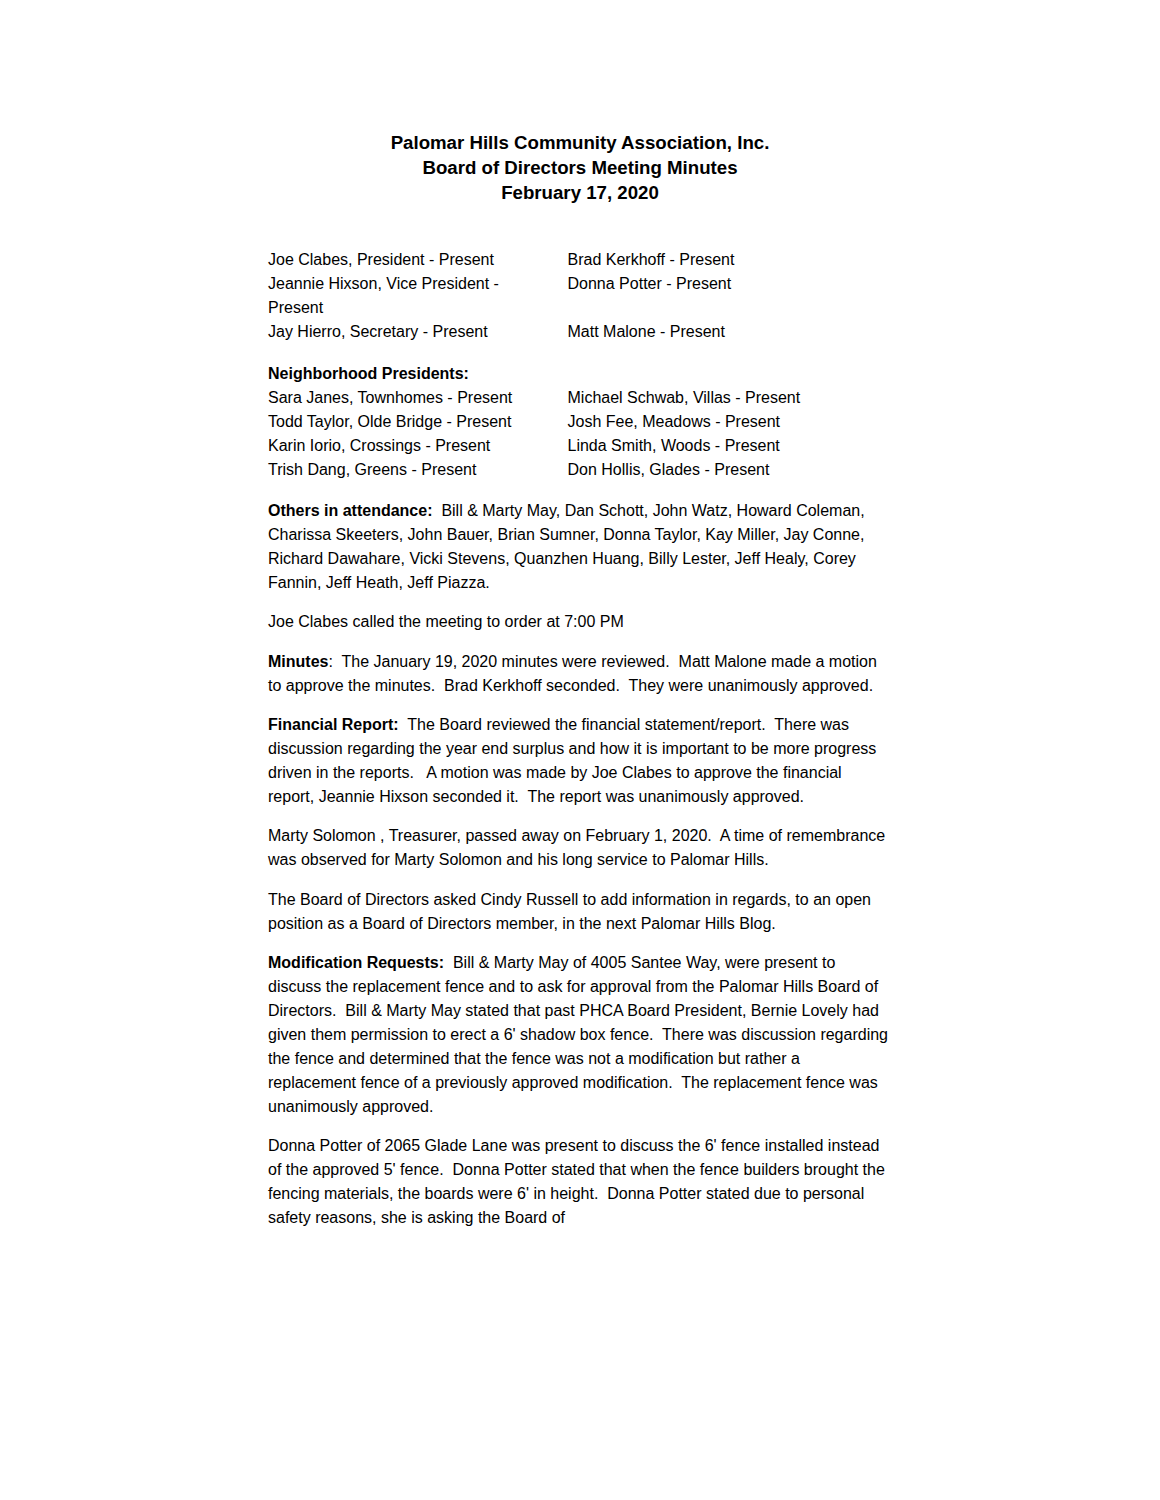Palomar Hills Community Association, Inc. Board of Directors Meeting Minutes February 17, 2020
| Joe Clabes, President - Present | Brad Kerkhoff - Present |
| Jeannie Hixson, Vice President - Present | Donna Potter - Present |
| Jay Hierro, Secretary - Present | Matt Malone - Present |
| Neighborhood Presidents: |
| Sara Janes, Townhomes - Present | Michael Schwab, Villas - Present |
| Todd Taylor, Olde Bridge - Present | Josh Fee, Meadows - Present |
| Karin Iorio, Crossings - Present | Linda Smith, Woods - Present |
| Trish Dang, Greens - Present | Don Hollis, Glades - Present |
Others in attendance: Bill & Marty May, Dan Schott, John Watz, Howard Coleman, Charissa Skeeters, John Bauer, Brian Sumner, Donna Taylor, Kay Miller, Jay Conne, Richard Dawahare, Vicki Stevens, Quanzhen Huang, Billy Lester, Jeff Healy, Corey Fannin, Jeff Heath, Jeff Piazza.
Joe Clabes called the meeting to order at 7:00 PM
Minutes: The January 19, 2020 minutes were reviewed. Matt Malone made a motion to approve the minutes. Brad Kerkhoff seconded. They were unanimously approved.
Financial Report: The Board reviewed the financial statement/report. There was discussion regarding the year end surplus and how it is important to be more progress driven in the reports. A motion was made by Joe Clabes to approve the financial report, Jeannie Hixson seconded it. The report was unanimously approved.
Marty Solomon , Treasurer, passed away on February 1, 2020. A time of remembrance was observed for Marty Solomon and his long service to Palomar Hills.
The Board of Directors asked Cindy Russell to add information in regards, to an open position as a Board of Directors member, in the next Palomar Hills Blog.
Modification Requests: Bill & Marty May of 4005 Santee Way, were present to discuss the replacement fence and to ask for approval from the Palomar Hills Board of Directors. Bill & Marty May stated that past PHCA Board President, Bernie Lovely had given them permission to erect a 6' shadow box fence. There was discussion regarding the fence and determined that the fence was not a modification but rather a replacement fence of a previously approved modification. The replacement fence was unanimously approved.
Donna Potter of 2065 Glade Lane was present to discuss the 6' fence installed instead of the approved 5' fence. Donna Potter stated that when the fence builders brought the fencing materials, the boards were 6' in height. Donna Potter stated due to personal safety reasons, she is asking the Board of